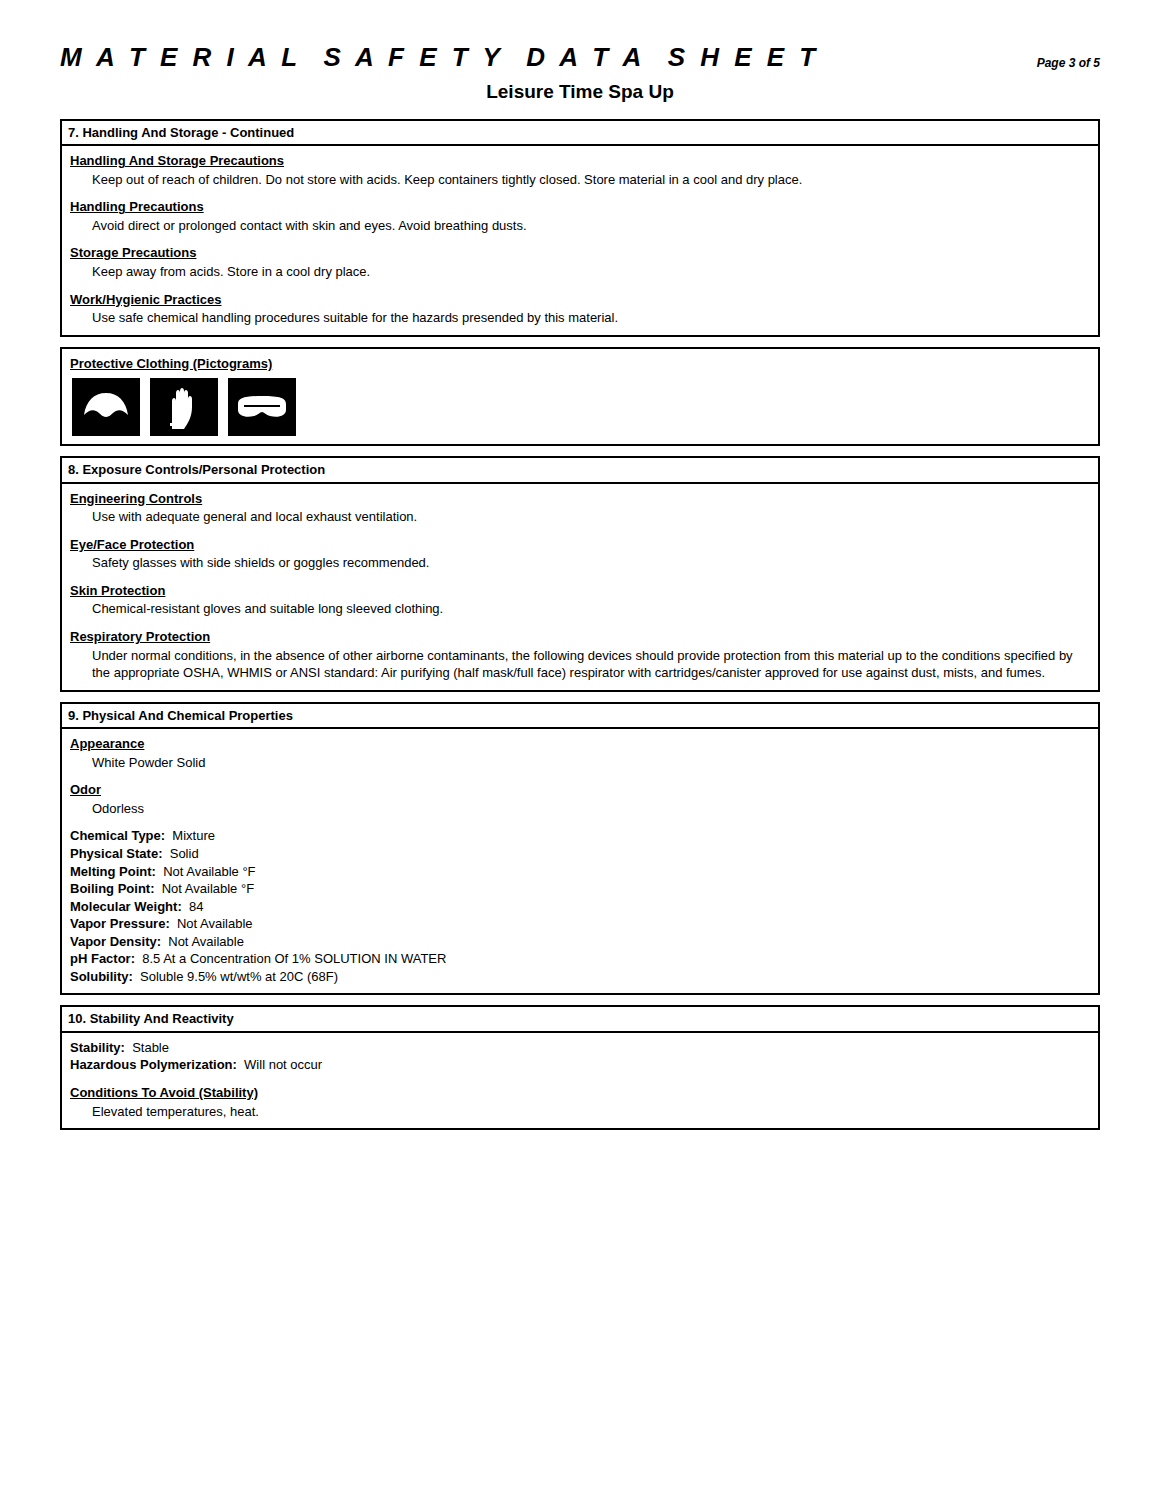M A T E R I A L S A F E T Y D A T A S H E E T
Page 3 of 5
Leisure Time Spa Up
7. Handling And Storage - Continued
Handling And Storage Precautions
Keep out of reach of children. Do not store with acids. Keep containers tightly closed. Store material in a cool and dry place.
Handling Precautions
Avoid direct or prolonged contact with skin and eyes. Avoid breathing dusts.
Storage Precautions
Keep away from acids. Store in a cool dry place.
Work/Hygienic Practices
Use safe chemical handling procedures suitable for the hazards presended by this material.
Protective Clothing (Pictograms)
8. Exposure Controls/Personal Protection
Engineering Controls
Use with adequate general and local exhaust ventilation.
Eye/Face Protection
Safety glasses with side shields or goggles recommended.
Skin Protection
Chemical-resistant gloves and suitable long sleeved clothing.
Respiratory Protection
Under normal conditions, in the absence of other airborne contaminants, the following devices should provide protection from this material up to the conditions specified by the appropriate OSHA, WHMIS or ANSI standard: Air purifying (half mask/full face) respirator with cartridges/canister approved for use against dust, mists, and fumes.
9. Physical And Chemical Properties
Appearance
White Powder Solid
Odor
Odorless
Chemical Type: Mixture
Physical State: Solid
Melting Point: Not Available °F
Boiling Point: Not Available °F
Molecular Weight: 84
Vapor Pressure: Not Available
Vapor Density: Not Available
pH Factor: 8.5 At a Concentration Of 1% SOLUTION IN WATER
Solubility: Soluble 9.5% wt/wt% at 20C (68F)
10. Stability And Reactivity
Stability: Stable
Hazardous Polymerization: Will not occur
Conditions To Avoid (Stability)
Elevated temperatures, heat.